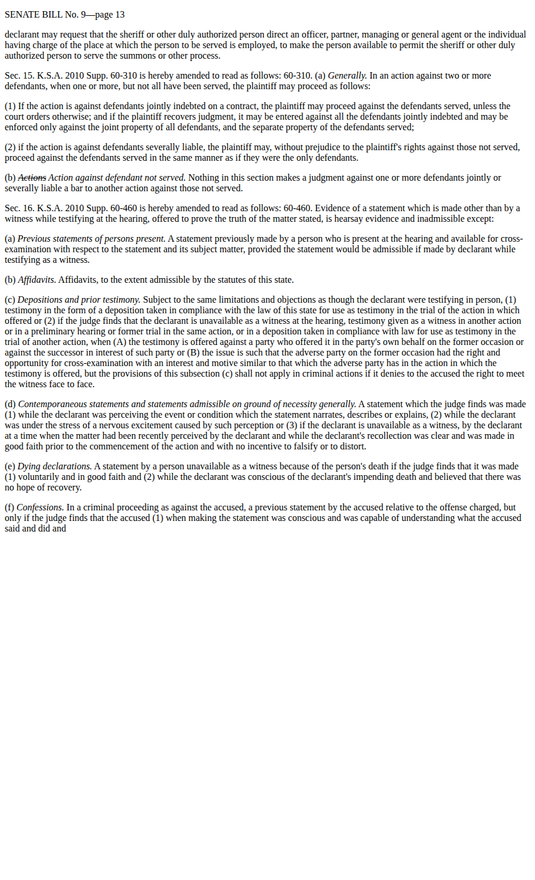SENATE BILL No. 9—page 13
declarant may request that the sheriff or other duly authorized person direct an officer, partner, managing or general agent or the individual having charge of the place at which the person to be served is employed, to make the person available to permit the sheriff or other duly authorized person to serve the summons or other process.
Sec. 15. K.S.A. 2010 Supp. 60-310 is hereby amended to read as follows: 60-310. (a) Generally. In an action against two or more defendants, when one or more, but not all have been served, the plaintiff may proceed as follows:
(1) If the action is against defendants jointly indebted on a contract, the plaintiff may proceed against the defendants served, unless the court orders otherwise; and if the plaintiff recovers judgment, it may be entered against all the defendants jointly indebted and may be enforced only against the joint property of all defendants, and the separate property of the defendants served;
(2) if the action is against defendants severally liable, the plaintiff may, without prejudice to the plaintiff's rights against those not served, proceed against the defendants served in the same manner as if they were the only defendants.
(b) Actions Action against defendant not served. Nothing in this section makes a judgment against one or more defendants jointly or severally liable a bar to another action against those not served.
Sec. 16. K.S.A. 2010 Supp. 60-460 is hereby amended to read as follows: 60-460. Evidence of a statement which is made other than by a witness while testifying at the hearing, offered to prove the truth of the matter stated, is hearsay evidence and inadmissible except:
(a) Previous statements of persons present. A statement previously made by a person who is present at the hearing and available for cross-examination with respect to the statement and its subject matter, provided the statement would be admissible if made by declarant while testifying as a witness.
(b) Affidavits. Affidavits, to the extent admissible by the statutes of this state.
(c) Depositions and prior testimony. Subject to the same limitations and objections as though the declarant were testifying in person, (1) testimony in the form of a deposition taken in compliance with the law of this state for use as testimony in the trial of the action in which offered or (2) if the judge finds that the declarant is unavailable as a witness at the hearing, testimony given as a witness in another action or in a preliminary hearing or former trial in the same action, or in a deposition taken in compliance with law for use as testimony in the trial of another action, when (A) the testimony is offered against a party who offered it in the party's own behalf on the former occasion or against the successor in interest of such party or (B) the issue is such that the adverse party on the former occasion had the right and opportunity for cross-examination with an interest and motive similar to that which the adverse party has in the action in which the testimony is offered, but the provisions of this subsection (c) shall not apply in criminal actions if it denies to the accused the right to meet the witness face to face.
(d) Contemporaneous statements and statements admissible on ground of necessity generally. A statement which the judge finds was made (1) while the declarant was perceiving the event or condition which the statement narrates, describes or explains, (2) while the declarant was under the stress of a nervous excitement caused by such perception or (3) if the declarant is unavailable as a witness, by the declarant at a time when the matter had been recently perceived by the declarant and while the declarant's recollection was clear and was made in good faith prior to the commencement of the action and with no incentive to falsify or to distort.
(e) Dying declarations. A statement by a person unavailable as a witness because of the person's death if the judge finds that it was made (1) voluntarily and in good faith and (2) while the declarant was conscious of the declarant's impending death and believed that there was no hope of recovery.
(f) Confessions. In a criminal proceeding as against the accused, a previous statement by the accused relative to the offense charged, but only if the judge finds that the accused (1) when making the statement was conscious and was capable of understanding what the accused said and did and